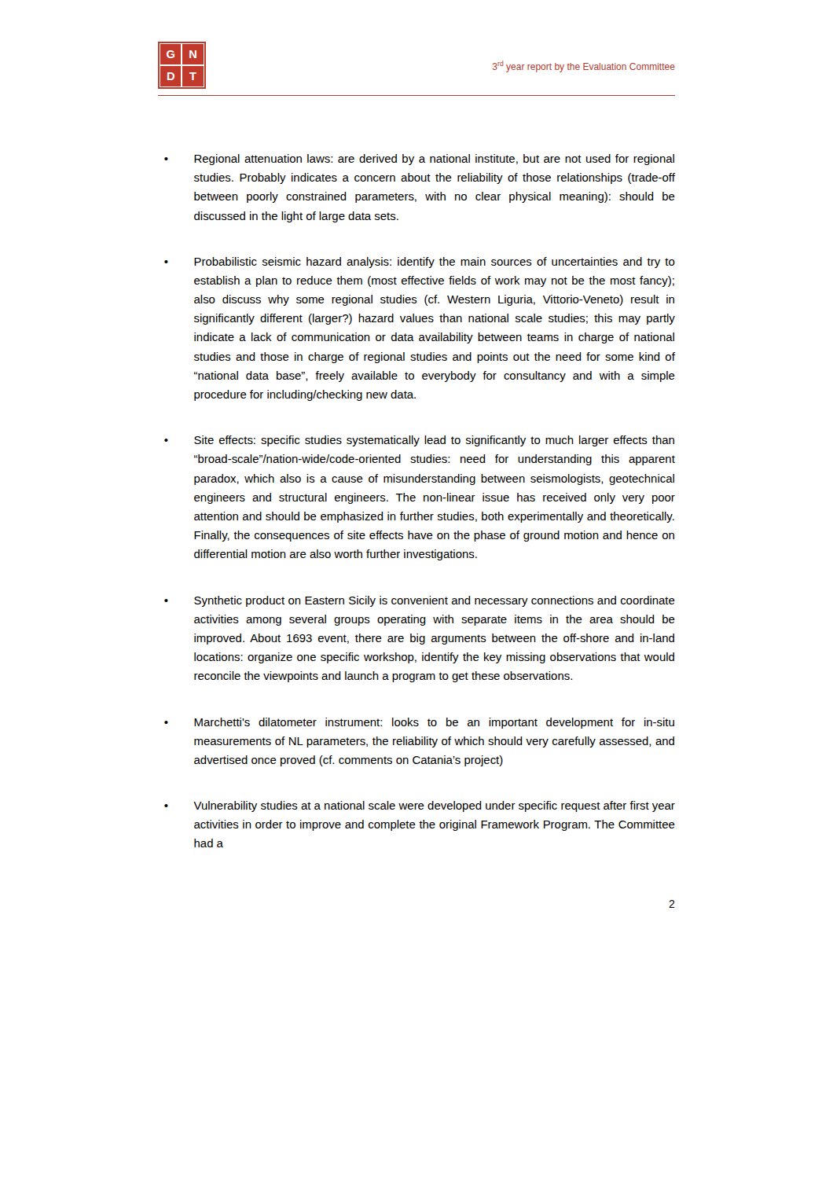GNDT
3rd year report by the Evaluation Committee
Regional attenuation laws: are derived by a national institute, but are not used for regional studies. Probably indicates a concern about the reliability of those relationships (trade-off between poorly constrained parameters, with no clear physical meaning): should be discussed in the light of large data sets.
Probabilistic seismic hazard analysis: identify the main sources of uncertainties and try to establish a plan to reduce them (most effective fields of work may not be the most fancy); also discuss why some regional studies (cf. Western Liguria, Vittorio-Veneto) result in significantly different (larger?) hazard values than national scale studies; this may partly indicate a lack of communication or data availability between teams in charge of national studies and those in charge of regional studies and points out the need for some kind of “national data base”, freely available to everybody for consultancy and with a simple procedure for including/checking new data.
Site effects: specific studies systematically lead to significantly to much larger effects than “broad-scale”/nation-wide/code-oriented studies: need for understanding this apparent paradox, which also is a cause of misunderstanding between seismologists, geotechnical engineers and structural engineers. The non-linear issue has received only very poor attention and should be emphasized in further studies, both experimentally and theoretically. Finally, the consequences of site effects have on the phase of ground motion and hence on differential motion are also worth further investigations.
Synthetic product on Eastern Sicily is convenient and necessary connections and coordinate activities among several groups operating with separate items in the area should be improved. About 1693 event, there are big arguments between the off-shore and in-land locations: organize one specific workshop, identify the key missing observations that would reconcile the viewpoints and launch a program to get these observations.
Marchetti's dilatometer instrument: looks to be an important development for in-situ measurements of NL parameters, the reliability of which should very carefully assessed, and advertised once proved (cf. comments on Catania’s project)
Vulnerability studies at a national scale were developed under specific request after first year activities in order to improve and complete the original Framework Program. The Committee had a
2